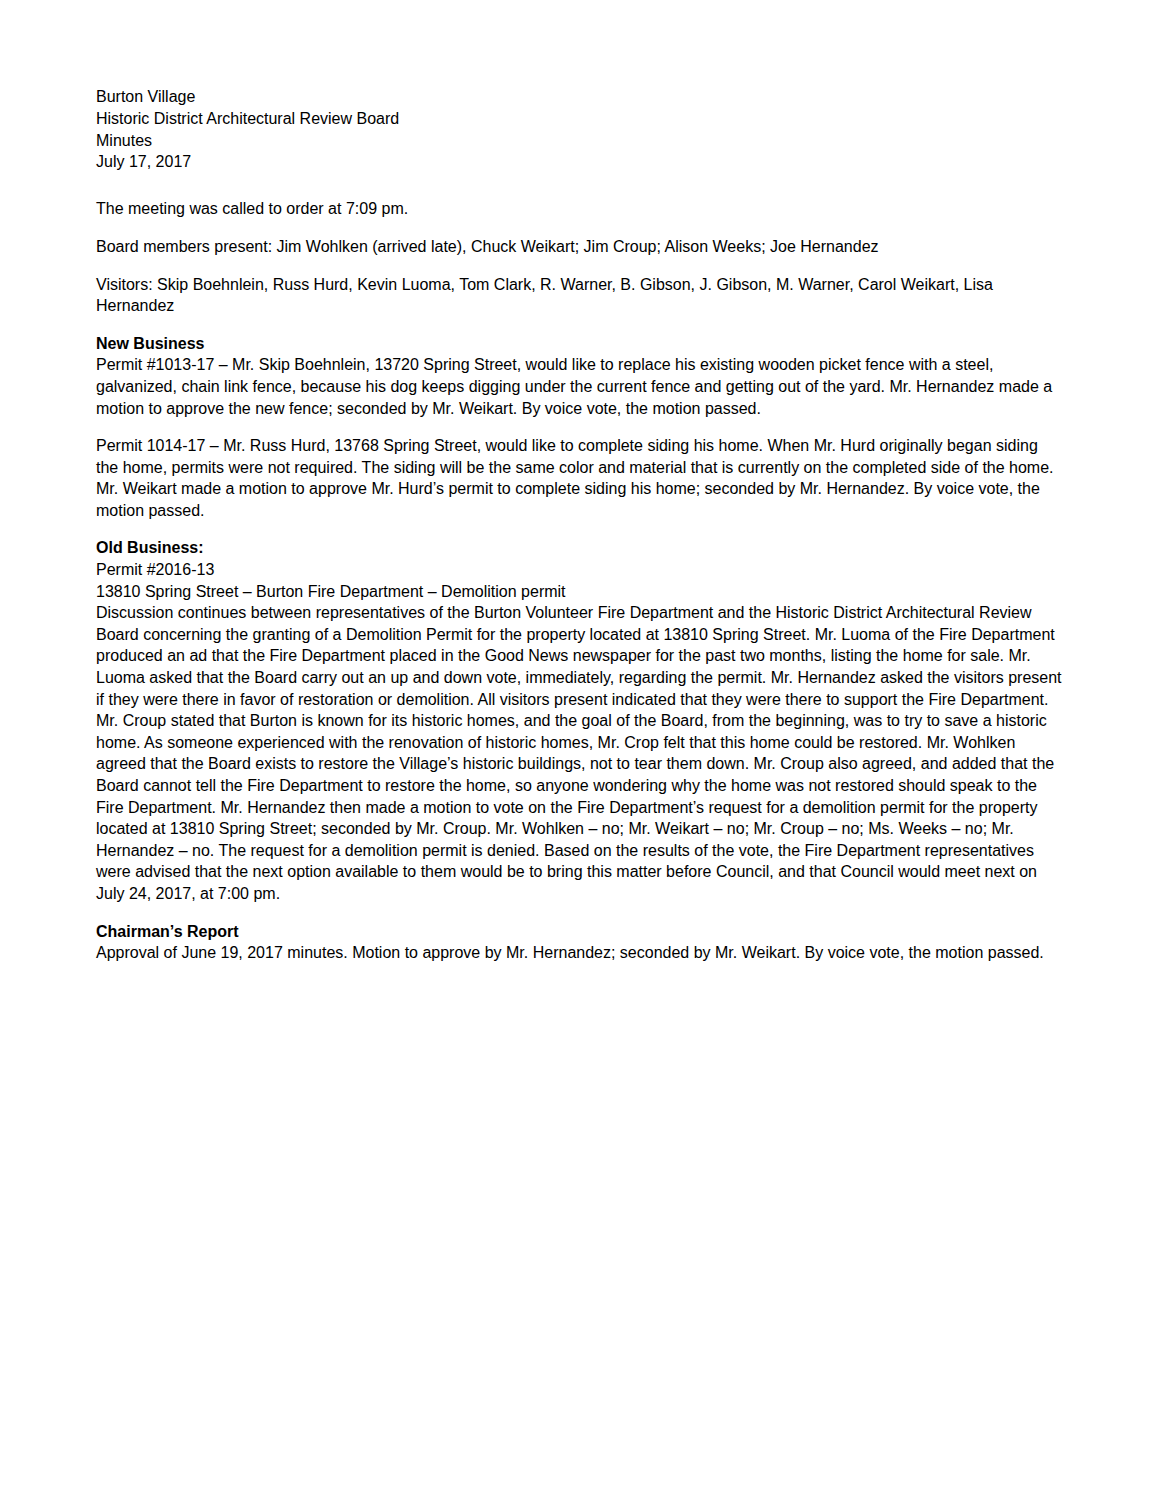Burton Village
Historic District Architectural Review Board
Minutes
July 17, 2017
The meeting was called to order at 7:09 pm.
Board members present: Jim Wohlken (arrived late), Chuck Weikart; Jim Croup; Alison Weeks; Joe Hernandez
Visitors: Skip Boehnlein, Russ Hurd, Kevin Luoma, Tom Clark, R. Warner, B. Gibson, J. Gibson, M. Warner, Carol Weikart, Lisa Hernandez
New Business
Permit #1013-17 – Mr. Skip Boehnlein, 13720 Spring Street, would like to replace his existing wooden picket fence with a steel, galvanized, chain link fence, because his dog keeps digging under the current fence and getting out of the yard. Mr. Hernandez made a motion to approve the new fence; seconded by Mr. Weikart. By voice vote, the motion passed.
Permit 1014-17 – Mr. Russ Hurd, 13768 Spring Street, would like to complete siding his home. When Mr. Hurd originally began siding the home, permits were not required. The siding will be the same color and material that is currently on the completed side of the home. Mr. Weikart made a motion to approve Mr. Hurd’s permit to complete siding his home; seconded by Mr. Hernandez. By voice vote, the motion passed.
Old Business:
Permit #2016-13
13810 Spring Street – Burton Fire Department – Demolition permit
Discussion continues between representatives of the Burton Volunteer Fire Department and the Historic District Architectural Review Board concerning the granting of a Demolition Permit for the property located at 13810 Spring Street. Mr. Luoma of the Fire Department produced an ad that the Fire Department placed in the Good News newspaper for the past two months, listing the home for sale. Mr. Luoma asked that the Board carry out an up and down vote, immediately, regarding the permit. Mr. Hernandez asked the visitors present if they were there in favor of restoration or demolition. All visitors present indicated that they were there to support the Fire Department. Mr. Croup stated that Burton is known for its historic homes, and the goal of the Board, from the beginning, was to try to save a historic home. As someone experienced with the renovation of historic homes, Mr. Crop felt that this home could be restored. Mr. Wohlken agreed that the Board exists to restore the Village’s historic buildings, not to tear them down. Mr. Croup also agreed, and added that the Board cannot tell the Fire Department to restore the home, so anyone wondering why the home was not restored should speak to the Fire Department. Mr. Hernandez then made a motion to vote on the Fire Department’s request for a demolition permit for the property located at 13810 Spring Street; seconded by Mr. Croup. Mr. Wohlken – no; Mr. Weikart – no; Mr. Croup – no; Ms. Weeks – no; Mr. Hernandez – no. The request for a demolition permit is denied. Based on the results of the vote, the Fire Department representatives were advised that the next option available to them would be to bring this matter before Council, and that Council would meet next on July 24, 2017, at 7:00 pm.
Chairman’s Report
Approval of June 19, 2017 minutes. Motion to approve by Mr. Hernandez; seconded by Mr. Weikart. By voice vote, the motion passed.